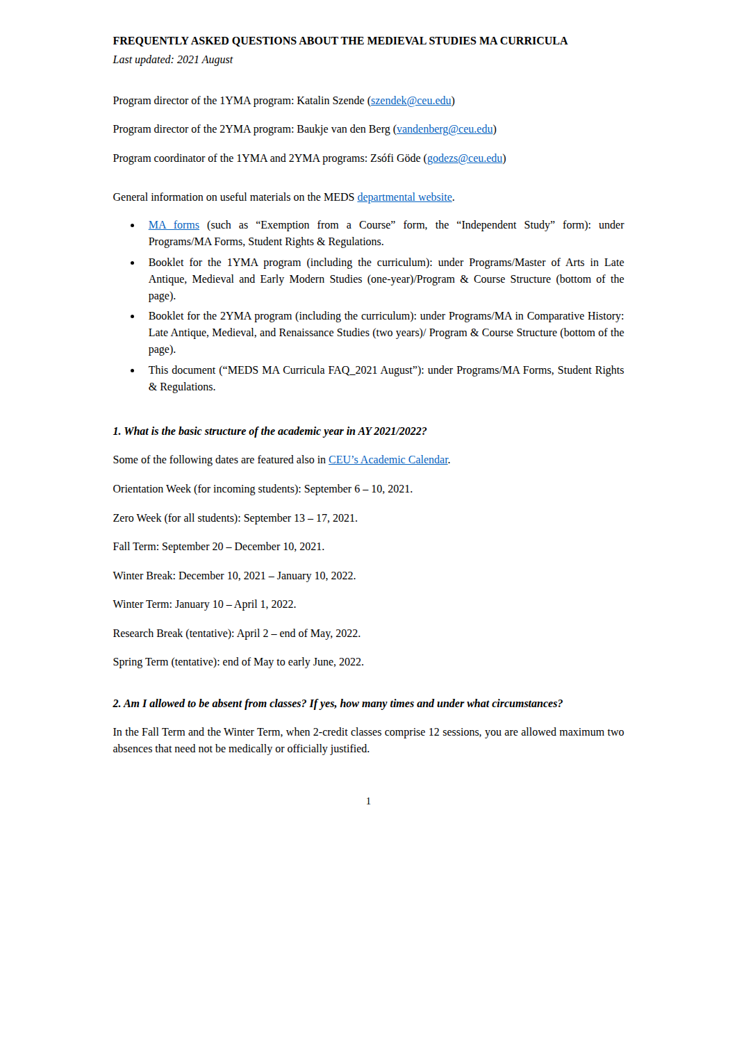FREQUENTLY ASKED QUESTIONS ABOUT THE MEDIEVAL STUDIES MA CURRICULA
Last updated: 2021 August
Program director of the 1YMA program: Katalin Szende (szendek@ceu.edu)
Program director of the 2YMA program: Baukje van den Berg (vandenberg@ceu.edu)
Program coordinator of the 1YMA and 2YMA programs: Zsófi Göde (godezs@ceu.edu)
General information on useful materials on the MEDS departmental website.
MA forms (such as “Exemption from a Course” form, the “Independent Study” form): under Programs/MA Forms, Student Rights & Regulations.
Booklet for the 1YMA program (including the curriculum): under Programs/Master of Arts in Late Antique, Medieval and Early Modern Studies (one-year)/Program & Course Structure (bottom of the page).
Booklet for the 2YMA program (including the curriculum): under Programs/MA in Comparative History: Late Antique, Medieval, and Renaissance Studies (two years)/ Program & Course Structure (bottom of the page).
This document (“MEDS MA Curricula FAQ_2021 August”): under Programs/MA Forms, Student Rights & Regulations.
1. What is the basic structure of the academic year in AY 2021/2022?
Some of the following dates are featured also in CEU’s Academic Calendar.
Orientation Week (for incoming students): September 6 – 10, 2021.
Zero Week (for all students): September 13 – 17, 2021.
Fall Term: September 20 – December 10, 2021.
Winter Break: December 10, 2021 – January 10, 2022.
Winter Term: January 10 – April 1, 2022.
Research Break (tentative): April 2 – end of May, 2022.
Spring Term (tentative): end of May to early June, 2022.
2. Am I allowed to be absent from classes? If yes, how many times and under what circumstances?
In the Fall Term and the Winter Term, when 2-credit classes comprise 12 sessions, you are allowed maximum two absences that need not be medically or officially justified.
1